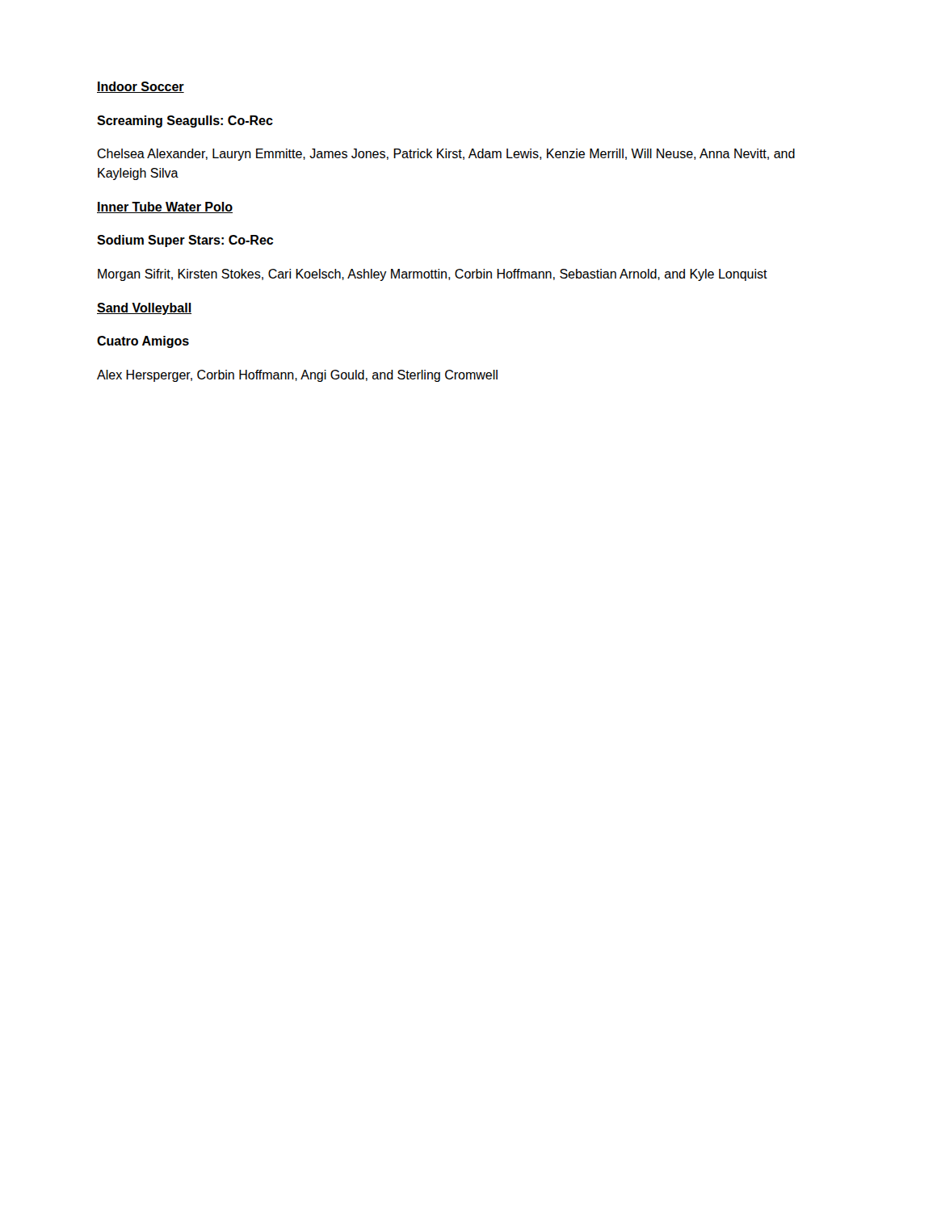Indoor Soccer
Screaming Seagulls: Co-Rec
Chelsea Alexander, Lauryn Emmitte, James Jones, Patrick Kirst, Adam Lewis, Kenzie Merrill, Will Neuse, Anna Nevitt, and Kayleigh Silva
Inner Tube Water Polo
Sodium Super Stars: Co-Rec
Morgan Sifrit, Kirsten Stokes, Cari Koelsch, Ashley Marmottin, Corbin Hoffmann, Sebastian Arnold, and Kyle Lonquist
Sand Volleyball
Cuatro Amigos
Alex Hersperger, Corbin Hoffmann, Angi Gould, and Sterling Cromwell